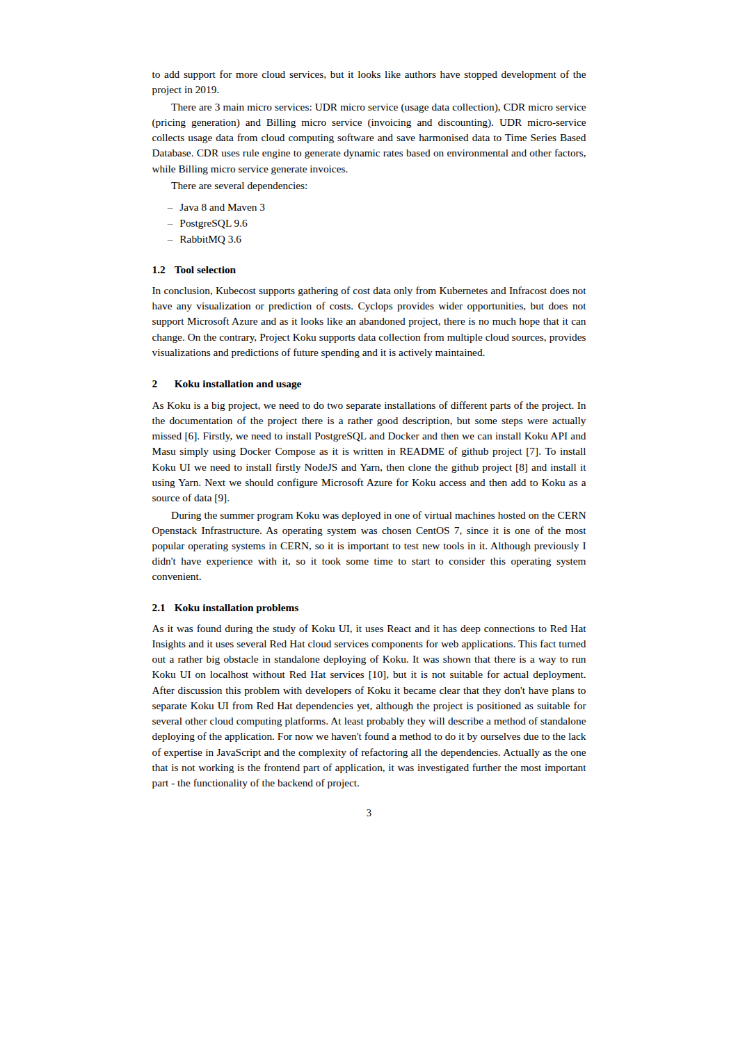to add support for more cloud services, but it looks like authors have stopped development of the project in 2019.
There are 3 main micro services: UDR micro service (usage data collection), CDR micro service (pricing generation) and Billing micro service (invoicing and discounting). UDR micro-service collects usage data from cloud computing software and save harmonised data to Time Series Based Database. CDR uses rule engine to generate dynamic rates based on environmental and other factors, while Billing micro service generate invoices.
There are several dependencies:
Java 8 and Maven 3
PostgreSQL 9.6
RabbitMQ 3.6
1.2 Tool selection
In conclusion, Kubecost supports gathering of cost data only from Kubernetes and Infracost does not have any visualization or prediction of costs. Cyclops provides wider opportunities, but does not support Microsoft Azure and as it looks like an abandoned project, there is no much hope that it can change. On the contrary, Project Koku supports data collection from multiple cloud sources, provides visualizations and predictions of future spending and it is actively maintained.
2 Koku installation and usage
As Koku is a big project, we need to do two separate installations of different parts of the project. In the documentation of the project there is a rather good description, but some steps were actually missed [6]. Firstly, we need to install PostgreSQL and Docker and then we can install Koku API and Masu simply using Docker Compose as it is written in README of github project [7]. To install Koku UI we need to install firstly NodeJS and Yarn, then clone the github project [8] and install it using Yarn. Next we should configure Microsoft Azure for Koku access and then add to Koku as a source of data [9].
During the summer program Koku was deployed in one of virtual machines hosted on the CERN Openstack Infrastructure. As operating system was chosen CentOS 7, since it is one of the most popular operating systems in CERN, so it is important to test new tools in it. Although previously I didn't have experience with it, so it took some time to start to consider this operating system convenient.
2.1 Koku installation problems
As it was found during the study of Koku UI, it uses React and it has deep connections to Red Hat Insights and it uses several Red Hat cloud services components for web applications. This fact turned out a rather big obstacle in standalone deploying of Koku. It was shown that there is a way to run Koku UI on localhost without Red Hat services [10], but it is not suitable for actual deployment. After discussion this problem with developers of Koku it became clear that they don't have plans to separate Koku UI from Red Hat dependencies yet, although the project is positioned as suitable for several other cloud computing platforms. At least probably they will describe a method of standalone deploying of the application. For now we haven't found a method to do it by ourselves due to the lack of expertise in JavaScript and the complexity of refactoring all the dependencies. Actually as the one that is not working is the frontend part of application, it was investigated further the most important part - the functionality of the backend of project.
3